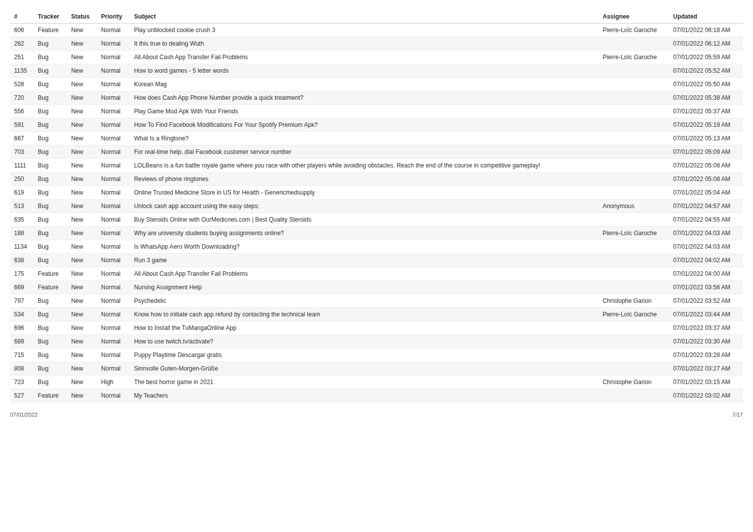| # | Tracker | Status | Priority | Subject | Assignee | Updated |
| --- | --- | --- | --- | --- | --- | --- |
| 606 | Feature | New | Normal | Play unblocked cookie crush 3 | Pierre-Loïc Garoche | 07/01/2022 06:18 AM |
| 262 | Bug | New | Normal | It this true to dealing Wuth | | 07/01/2022 06:12 AM |
| 251 | Bug | New | Normal | All About Cash App Transfer Fail Problems | Pierre-Loïc Garoche | 07/01/2022 05:59 AM |
| 1135 | Bug | New | Normal | How to word games - 5 letter words | | 07/01/2022 05:52 AM |
| 528 | Bug | New | Normal | Korean Mag | | 07/01/2022 05:50 AM |
| 720 | Bug | New | Normal | How does Cash App Phone Number provide a quick treatment? | | 07/01/2022 05:38 AM |
| 556 | Bug | New | Normal | Play Game Mod Apk With Your Friends | | 07/01/2022 05:37 AM |
| 591 | Bug | New | Normal | How To Find Facebook Modifications For Your Spotify Premium Apk? | | 07/01/2022 05:19 AM |
| 667 | Bug | New | Normal | What Is a Ringtone? | | 07/01/2022 05:13 AM |
| 703 | Bug | New | Normal | For real-time help, dial Facebook customer service number | | 07/01/2022 05:09 AM |
| 1111 | Bug | New | Normal | LOLBeans is a fun battle royale game where you race with other players while avoiding obstacles. Reach the end of the course in competitive gameplay! | | 07/01/2022 05:08 AM |
| 250 | Bug | New | Normal | Reviews of phone ringtones | | 07/01/2022 05:08 AM |
| 619 | Bug | New | Normal | Online Trusted Medicine Store in US for Health - Genericmedsupply | | 07/01/2022 05:04 AM |
| 513 | Bug | New | Normal | Unlock cash app account using the easy steps: | Anonymous | 07/01/2022 04:57 AM |
| 635 | Bug | New | Normal | Buy Steroids Online with OurMedicnes.com / Best Quality Steroids | | 07/01/2022 04:55 AM |
| 188 | Bug | New | Normal | Why are university students buying assignments online? | Pierre-Loïc Garoche | 07/01/2022 04:03 AM |
| 1134 | Bug | New | Normal | Is WhatsApp Aero Worth Downloading? | | 07/01/2022 04:03 AM |
| 638 | Bug | New | Normal | Run 3 game | | 07/01/2022 04:02 AM |
| 175 | Feature | New | Normal | All About Cash App Transfer Fail Problems | | 07/01/2022 04:00 AM |
| 669 | Feature | New | Normal | Nursing Assignment Help | | 07/01/2022 03:56 AM |
| 797 | Bug | New | Normal | Psychedelic | Christophe Garion | 07/01/2022 03:52 AM |
| 534 | Bug | New | Normal | Know how to initiate cash app refund by contacting the technical team | Pierre-Loïc Garoche | 07/01/2022 03:44 AM |
| 696 | Bug | New | Normal | How to Install the TuMangaOnline App | | 07/01/2022 03:37 AM |
| 689 | Bug | New | Normal | How to use twitch.tv/activate? | | 07/01/2022 03:30 AM |
| 715 | Bug | New | Normal | Puppy Playtime Descargar gratis | | 07/01/2022 03:28 AM |
| 808 | Bug | New | Normal | Sinnvolle Guten-Morgen-Grüße | | 07/01/2022 03:27 AM |
| 723 | Bug | New | High | The best horror game in 2021 | Christophe Garion | 07/01/2022 03:15 AM |
| 527 | Feature | New | Normal | My Teachers | | 07/01/2022 03:02 AM |
07/01/2022 7/17